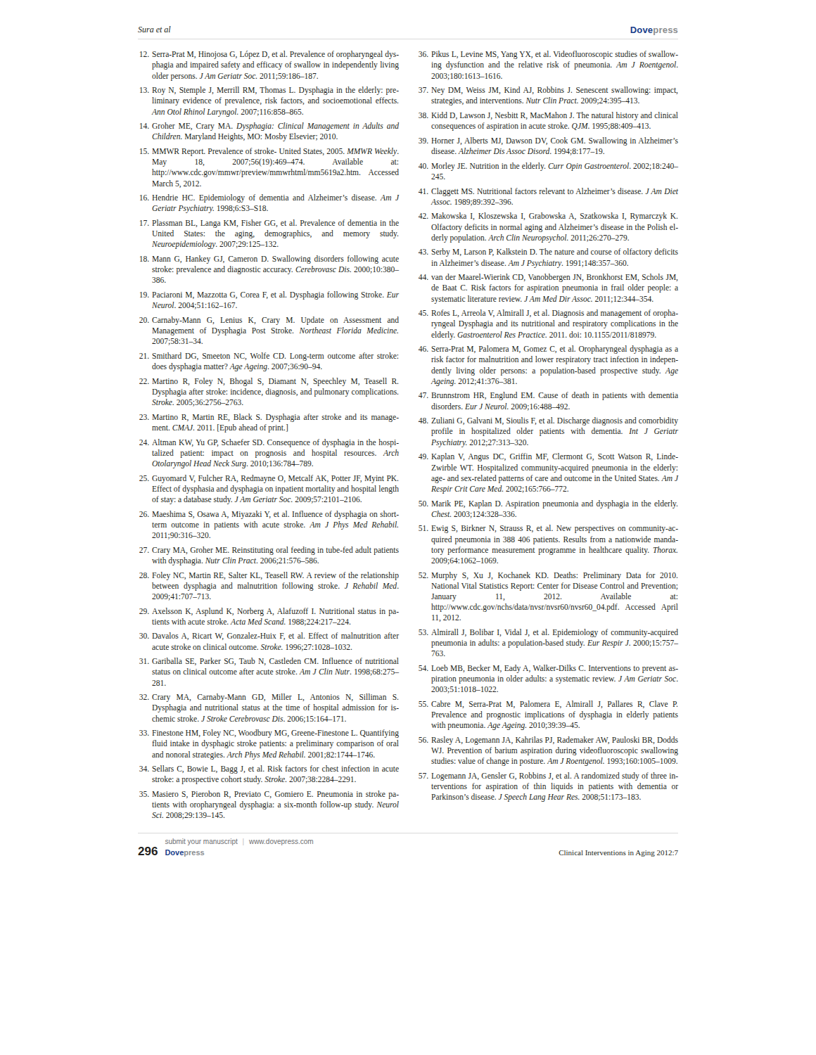Sura et al
Dove press
12. Serra-Prat M, Hinojosa G, López D, et al. Prevalence of oropharyngeal dysphagia and impaired safety and efficacy of swallow in independently living older persons. J Am Geriatr Soc. 2011;59:186–187.
13. Roy N, Stemple J, Merrill RM, Thomas L. Dysphagia in the elderly: preliminary evidence of prevalence, risk factors, and socioemotional effects. Ann Otol Rhinol Laryngol. 2007;116:858–865.
14. Groher ME, Crary MA. Dysphagia: Clinical Management in Adults and Children. Maryland Heights, MO: Mosby Elsevier; 2010.
15. MMWR Report. Prevalence of stroke- United States, 2005. MMWR Weekly. May 18, 2007;56(19):469–474. Available at: http://www.cdc.gov/mmwr/preview/mmwrhtml/mm5619a2.htm. Accessed March 5, 2012.
16. Hendrie HC. Epidemiology of dementia and Alzheimer’s disease. Am J Geriatr Psychiatry. 1998;6:S3–S18.
17. Plassman BL, Langa KM, Fisher GG, et al. Prevalence of dementia in the United States: the aging, demographics, and memory study. Neuroepidemiology. 2007;29:125–132.
18. Mann G, Hankey GJ, Cameron D. Swallowing disorders following acute stroke: prevalence and diagnostic accuracy. Cerebrovasc Dis. 2000;10:380–386.
19. Paciaroni M, Mazzotta G, Corea F, et al. Dysphagia following Stroke. Eur Neurol. 2004;51:162–167.
20. Carnaby-Mann G, Lenius K, Crary M. Update on Assessment and Management of Dysphagia Post Stroke. Northeast Florida Medicine. 2007;58:31–34.
21. Smithard DG, Smeeton NC, Wolfe CD. Long-term outcome after stroke: does dysphagia matter? Age Ageing. 2007;36:90–94.
22. Martino R, Foley N, Bhogal S, Diamant N, Speechley M, Teasell R. Dysphagia after stroke: incidence, diagnosis, and pulmonary complications. Stroke. 2005;36:2756–2763.
23. Martino R, Martin RE, Black S. Dysphagia after stroke and its management. CMAJ. 2011. [Epub ahead of print.]
24. Altman KW, Yu GP, Schaefer SD. Consequence of dysphagia in the hospitalized patient: impact on prognosis and hospital resources. Arch Otolaryngol Head Neck Surg. 2010;136:784–789.
25. Guyomard V, Fulcher RA, Redmayne O, Metcalf AK, Potter JF, Myint PK. Effect of dysphasia and dysphagia on inpatient mortality and hospital length of stay: a database study. J Am Geriatr Soc. 2009;57:2101–2106.
26. Maeshima S, Osawa A, Miyazaki Y, et al. Influence of dysphagia on short-term outcome in patients with acute stroke. Am J Phys Med Rehabil. 2011;90:316–320.
27. Crary MA, Groher ME. Reinstituting oral feeding in tube-fed adult patients with dysphagia. Nutr Clin Pract. 2006;21:576–586.
28. Foley NC, Martin RE, Salter KL, Teasell RW. A review of the relationship between dysphagia and malnutrition following stroke. J Rehabil Med. 2009;41:707–713.
29. Axelsson K, Asplund K, Norberg A, Alafuzoff I. Nutritional status in patients with acute stroke. Acta Med Scand. 1988;224:217–224.
30. Davalos A, Ricart W, Gonzalez-Huix F, et al. Effect of malnutrition after acute stroke on clinical outcome. Stroke. 1996;27:1028–1032.
31. Gariballa SE, Parker SG, Taub N, Castleden CM. Influence of nutritional status on clinical outcome after acute stroke. Am J Clin Nutr. 1998;68:275–281.
32. Crary MA, Carnaby-Mann GD, Miller L, Antonios N, Silliman S. Dysphagia and nutritional status at the time of hospital admission for ischemic stroke. J Stroke Cerebrovasc Dis. 2006;15:164–171.
33. Finestone HM, Foley NC, Woodbury MG, Greene-Finestone L. Quantifying fluid intake in dysphagic stroke patients: a preliminary comparison of oral and nonoral strategies. Arch Phys Med Rehabil. 2001;82:1744–1746.
34. Sellars C, Bowie L, Bagg J, et al. Risk factors for chest infection in acute stroke: a prospective cohort study. Stroke. 2007;38:2284–2291.
35. Masiero S, Pierobon R, Previato C, Gomiero E. Pneumonia in stroke patients with oropharyngeal dysphagia: a six-month follow-up study. Neurol Sci. 2008;29:139–145.
36. Pikus L, Levine MS, Yang YX, et al. Videofluoroscopic studies of swallowing dysfunction and the relative risk of pneumonia. Am J Roentgenol. 2003;180:1613–1616.
37. Ney DM, Weiss JM, Kind AJ, Robbins J. Senescent swallowing: impact, strategies, and interventions. Nutr Clin Pract. 2009;24:395–413.
38. Kidd D, Lawson J, Nesbitt R, MacMahon J. The natural history and clinical consequences of aspiration in acute stroke. QJM. 1995;88:409–413.
39. Horner J, Alberts MJ, Dawson DV, Cook GM. Swallowing in Alzheimer’s disease. Alzheimer Dis Assoc Disord. 1994;8:177–19.
40. Morley JE. Nutrition in the elderly. Curr Opin Gastroenterol. 2002;18:240–245.
41. Claggett MS. Nutritional factors relevant to Alzheimer’s disease. J Am Diet Assoc. 1989;89:392–396.
42. Makowska I, Kloszewska I, Grabowska A, Szatkowska I, Rymarczyk K. Olfactory deficits in normal aging and Alzheimer’s disease in the Polish elderly population. Arch Clin Neuropsychol. 2011;26:270–279.
43. Serby M, Larson P, Kalkstein D. The nature and course of olfactory deficits in Alzheimer’s disease. Am J Psychiatry. 1991;148:357–360.
44. van der Maarel-Wierink CD, Vanobbergen JN, Bronkhorst EM, Schols JM, de Baat C. Risk factors for aspiration pneumonia in frail older people: a systematic literature review. J Am Med Dir Assoc. 2011;12:344–354.
45. Rofes L, Arreola V, Almirall J, et al. Diagnosis and management of oropharyngeal Dysphagia and its nutritional and respiratory complications in the elderly. Gastroenterol Res Practice. 2011. doi: 10.1155/2011/818979.
46. Serra-Prat M, Palomera M, Gomez C, et al. Oropharyngeal dysphagia as a risk factor for malnutrition and lower respiratory tract infection in independently living older persons: a population-based prospective study. Age Ageing. 2012;41:376–381.
47. Brunnstrom HR, Englund EM. Cause of death in patients with dementia disorders. Eur J Neurol. 2009;16:488–492.
48. Zuliani G, Galvani M, Sioulis F, et al. Discharge diagnosis and comorbidity profile in hospitalized older patients with dementia. Int J Geriatr Psychiatry. 2012;27:313–320.
49. Kaplan V, Angus DC, Griffin MF, Clermont G, Scott Watson R, Linde-Zwirble WT. Hospitalized community-acquired pneumonia in the elderly: age- and sex-related patterns of care and outcome in the United States. Am J Respir Crit Care Med. 2002;165:766–772.
50. Marik PE, Kaplan D. Aspiration pneumonia and dysphagia in the elderly. Chest. 2003;124:328–336.
51. Ewig S, Birkner N, Strauss R, et al. New perspectives on community-acquired pneumonia in 388 406 patients. Results from a nationwide mandatory performance measurement programme in healthcare quality. Thorax. 2009;64:1062–1069.
52. Murphy S, Xu J, Kochanek KD. Deaths: Preliminary Data for 2010. National Vital Statistics Report: Center for Disease Control and Prevention; January 11, 2012. Available at: http://www.cdc.gov/nchs/data/nvsr/nvsr60/nvsr60_04.pdf. Accessed April 11, 2012.
53. Almirall J, Bolibar I, Vidal J, et al. Epidemiology of community-acquired pneumonia in adults: a population-based study. Eur Respir J. 2000;15:757–763.
54. Loeb MB, Becker M, Eady A, Walker-Dilks C. Interventions to prevent aspiration pneumonia in older adults: a systematic review. J Am Geriatr Soc. 2003;51:1018–1022.
55. Cabre M, Serra-Prat M, Palomera E, Almirall J, Pallares R, Clave P. Prevalence and prognostic implications of dysphagia in elderly patients with pneumonia. Age Ageing. 2010;39:39–45.
56. Rasley A, Logemann JA, Kahrilas PJ, Rademaker AW, Pauloski BR, Dodds WJ. Prevention of barium aspiration during videofluoroscopic swallowing studies: value of change in posture. Am J Roentgenol. 1993;160:1005–1009.
57. Logemann JA, Gensler G, Robbins J, et al. A randomized study of three interventions for aspiration of thin liquids in patients with dementia or Parkinson’s disease. J Speech Lang Hear Res. 2008;51:173–183.
296
submit your manuscript | www.dovepress.com
Dove press
Clinical Interventions in Aging 2012:7